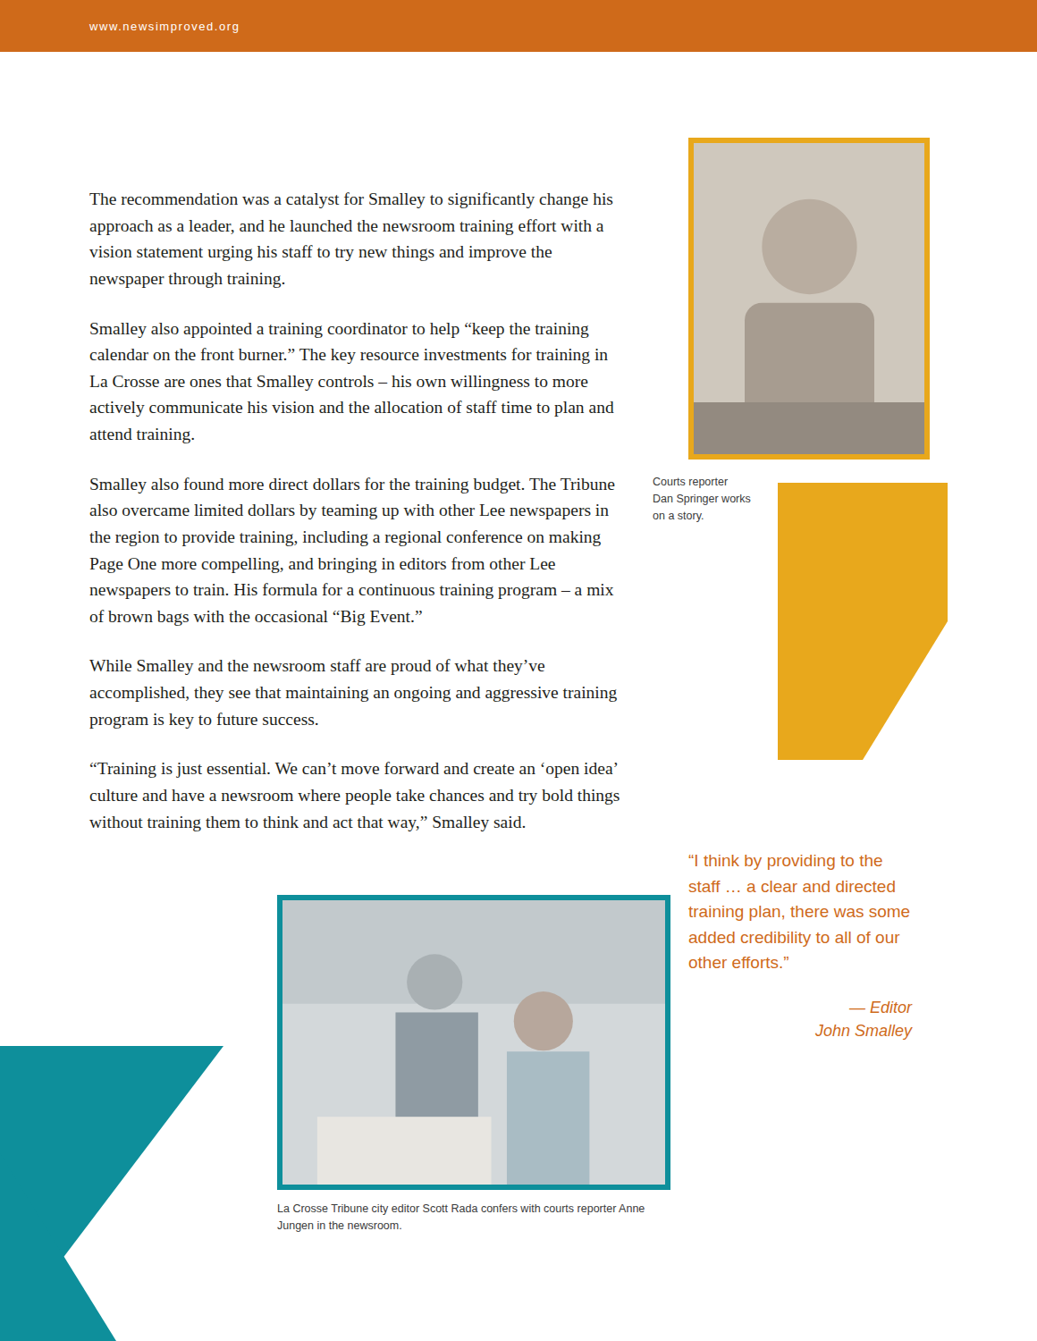www.newsimproved.org
The recommendation was a catalyst for Smalley to significantly change his approach as a leader, and he launched the newsroom training effort with a vision statement urging his staff to try new things and improve the newspaper through training.
Smalley also appointed a training coordinator to help “keep the training calendar on the front burner.” The key resource investments for training in La Crosse are ones that Smalley controls – his own willingness to more actively communicate his vision and the allocation of staff time to plan and attend training.
Smalley also found more direct dollars for the training budget. The Tribune also overcame limited dollars by teaming up with other Lee newspapers in the region to provide training, including a regional conference on making Page One more compelling, and bringing in editors from other Lee newspapers to train. His formula for a continuous training program – a mix of brown bags with the occasional “Big Event.”
While Smalley and the newsroom staff are proud of what they’ve accomplished, they see that maintaining an ongoing and aggressive training program is key to future success.
“Training is just essential. We can’t move forward and create an ‘open idea’ culture and have a newsroom where people take chances and try bold things without training them to think and act that way,” Smalley said.
Courts reporter
Dan Springer works
on a story.
“I think by providing to the staff … a clear and directed training plan, there was some added credibility to all of our other efforts.”
— Editor
John Smalley
La Crosse Tribune city editor Scott Rada confers with courts reporter Anne Jungen in the newsroom.